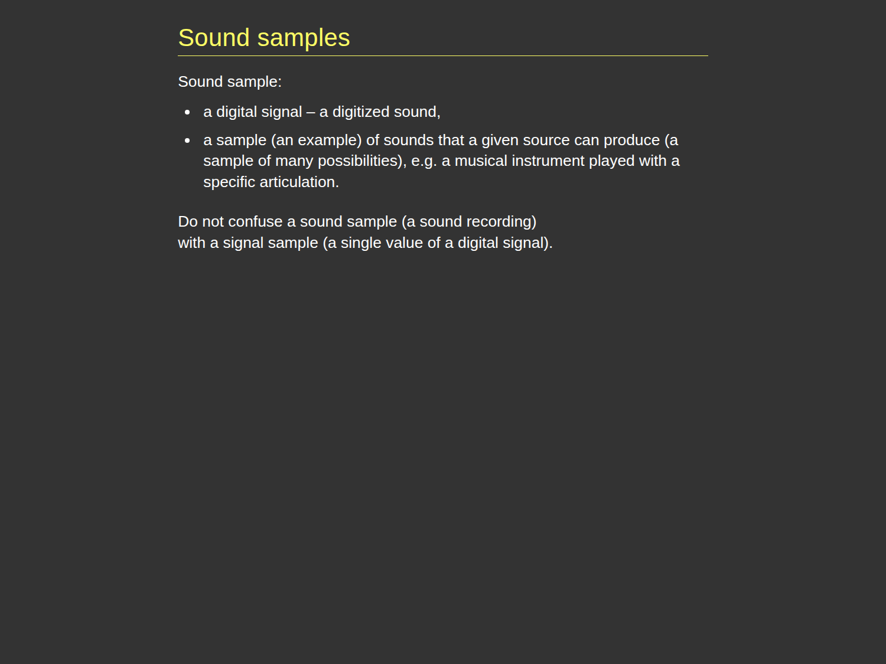Sound samples
Sound sample:
a digital signal – a digitized sound,
a sample (an example) of sounds that a given source can produce (a sample of many possibilities), e.g. a musical instrument played with a specific articulation.
Do not confuse a sound sample (a sound recording)
with a signal sample (a single value of a digital signal).